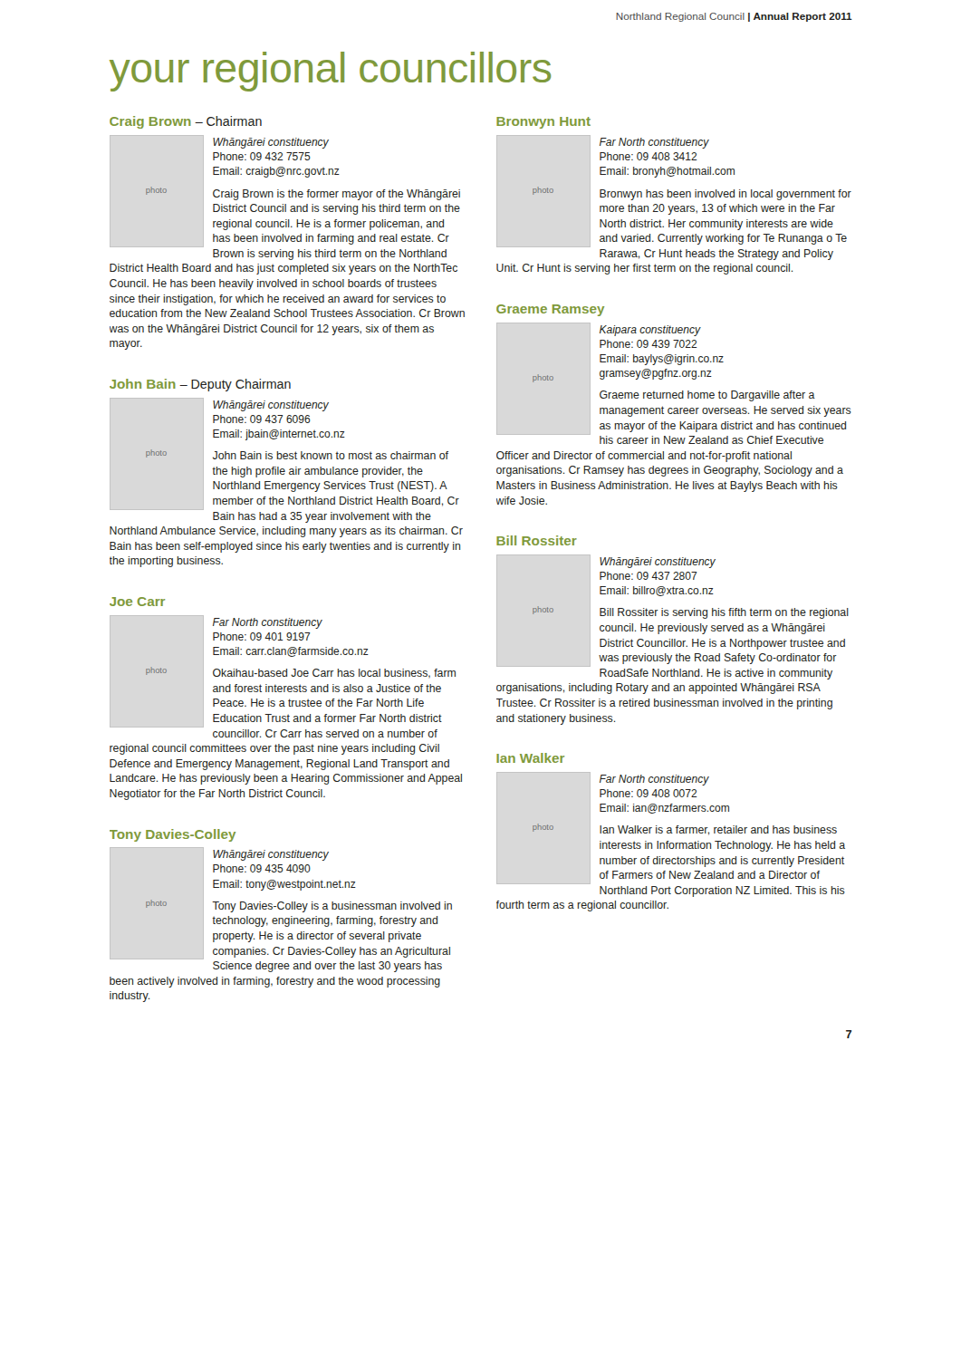Northland Regional Council | Annual Report 2011
your regional councillors
Craig Brown – Chairman
photo
Whāngārei constituency
Phone: 09 432 7575
Email: craigb@nrc.govt.nz
Craig Brown is the former mayor of the Whāngārei District Council and is serving his third term on the regional council. He is a former policeman, and has been involved in farming and real estate. Cr Brown is serving his third term on the Northland District Health Board and has just completed six years on the NorthTec Council. He has been heavily involved in school boards of trustees since their instigation, for which he received an award for services to education from the New Zealand School Trustees Association. Cr Brown was on the Whāngārei District Council for 12 years, six of them as mayor.
John Bain – Deputy Chairman
photo
Whāngārei constituency
Phone: 09 437 6096
Email: jbain@internet.co.nz
John Bain is best known to most as chairman of the high profile air ambulance provider, the Northland Emergency Services Trust (NEST). A member of the Northland District Health Board, Cr Bain has had a 35 year involvement with the Northland Ambulance Service, including many years as its chairman. Cr Bain has been self-employed since his early twenties and is currently in the importing business.
Joe Carr
photo
Far North constituency
Phone: 09 401 9197
Email: carr.clan@farmside.co.nz
Okaihau-based Joe Carr has local business, farm and forest interests and is also a Justice of the Peace. He is a trustee of the Far North Life Education Trust and a former Far North district councillor. Cr Carr has served on a number of regional council committees over the past nine years including Civil Defence and Emergency Management, Regional Land Transport and Landcare. He has previously been a Hearing Commissioner and Appeal Negotiator for the Far North District Council.
Tony Davies-Colley
photo
Whāngārei constituency
Phone: 09 435 4090
Email: tony@westpoint.net.nz
Tony Davies-Colley is a businessman involved in technology, engineering, farming, forestry and property. He is a director of several private companies. Cr Davies-Colley has an Agricultural Science degree and over the last 30 years has been actively involved in farming, forestry and the wood processing industry.
Bronwyn Hunt
photo
Far North constituency
Phone: 09 408 3412
Email: bronyh@hotmail.com
Bronwyn has been involved in local government for more than 20 years, 13 of which were in the Far North district. Her community interests are wide and varied. Currently working for Te Runanga o Te Rarawa, Cr Hunt heads the Strategy and Policy Unit. Cr Hunt is serving her first term on the regional council.
Graeme Ramsey
photo
Kaipara constituency
Phone: 09 439 7022
Email: baylys@igrin.co.nz
gramsey@pgfnz.org.nz
Graeme returned home to Dargaville after a management career overseas. He served six years as mayor of the Kaipara district and has continued his career in New Zealand as Chief Executive Officer and Director of commercial and not-for-profit national organisations. Cr Ramsey has degrees in Geography, Sociology and a Masters in Business Administration. He lives at Baylys Beach with his wife Josie.
Bill Rossiter
photo
Whāngārei constituency
Phone: 09 437 2807
Email: billro@xtra.co.nz
Bill Rossiter is serving his fifth term on the regional council. He previously served as a Whāngārei District Councillor. He is a Northpower trustee and was previously the Road Safety Co-ordinator for RoadSafe Northland. He is active in community organisations, including Rotary and an appointed Whāngārei RSA Trustee. Cr Rossiter is a retired businessman involved in the printing and stationery business.
Ian Walker
photo
Far North constituency
Phone: 09 408 0072
Email: ian@nzfarmers.com
Ian Walker is a farmer, retailer and has business interests in Information Technology. He has held a number of directorships and is currently President of Farmers of New Zealand and a Director of Northland Port Corporation NZ Limited. This is his fourth term as a regional councillor.
7